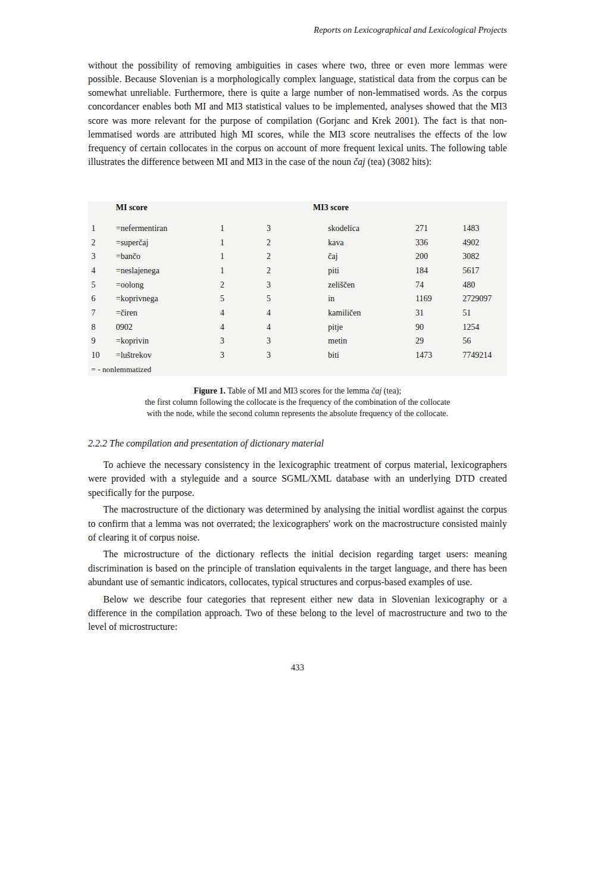Reports on Lexicographical and Lexicological Projects
without the possibility of removing ambiguities in cases where two, three or even more lemmas were possible. Because Slovenian is a morphologically complex language, statistical data from the corpus can be somewhat unreliable. Furthermore, there is quite a large number of non-lemmatised words. As the corpus concordancer enables both MI and MI3 statistical values to be implemented, analyses showed that the MI3 score was more relevant for the purpose of compilation (Gorjanc and Krek 2001). The fact is that non-lemmatised words are attributed high MI scores, while the MI3 score neutralises the effects of the low frequency of certain collocates in the corpus on account of more frequent lexical units. The following table illustrates the difference between MI and MI3 in the case of the noun čaj (tea) (3082 hits):
| | MI score | MI3 score |
| --- | --- | --- |
| 1 | =nefermentiran | 1 | 3 | skodelica | 271 | 1483 |
| 2 | =superčaj | 1 | 2 | kava | 336 | 4902 |
| 3 | =bančo | 1 | 2 | čaj | 200 | 3082 |
| 4 | =neslajenega | 1 | 2 | piti | 184 | 5617 |
| 5 | =oolong | 2 | 3 | zelišč en | 74 | 480 |
| 6 | =koprivnega | 5 | 5 | in | 1169 | 2729097 |
| 7 | =čiren | 4 | 4 | kamiličen | 31 | 51 |
| 8 | 0902 | 4 | 4 | pitje | 90 | 1254 |
| 9 | =koprivin | 3 | 3 | metin | 29 | 56 |
| 10 | =luštrekov | 3 | 3 | biti | 1473 | 7749214 |
| = - nonlemmatized |
Figure 1. Table of MI and MI3 scores for the lemma čaj (tea);
the first column following the collocate is the frequency of the combination of the collocate
with the node, while the second column represents the absolute frequency of the collocate.
2.2.2 The compilation and presentation of dictionary material
To achieve the necessary consistency in the lexicographic treatment of corpus material, lexicographers were provided with a styleguide and a source SGML/XML database with an underlying DTD created specifically for the purpose.
The macrostructure of the dictionary was determined by analysing the initial wordlist against the corpus to confirm that a lemma was not overrated; the lexicographers' work on the macrostructure consisted mainly of clearing it of corpus noise.
The microstructure of the dictionary reflects the initial decision regarding target users: meaning discrimination is based on the principle of translation equivalents in the target language, and there has been abundant use of semantic indicators, collocates, typical structures and corpus-based examples of use.
Below we describe four categories that represent either new data in Slovenian lexicography or a difference in the compilation approach. Two of these belong to the level of macrostructure and two to the level of microstructure:
433